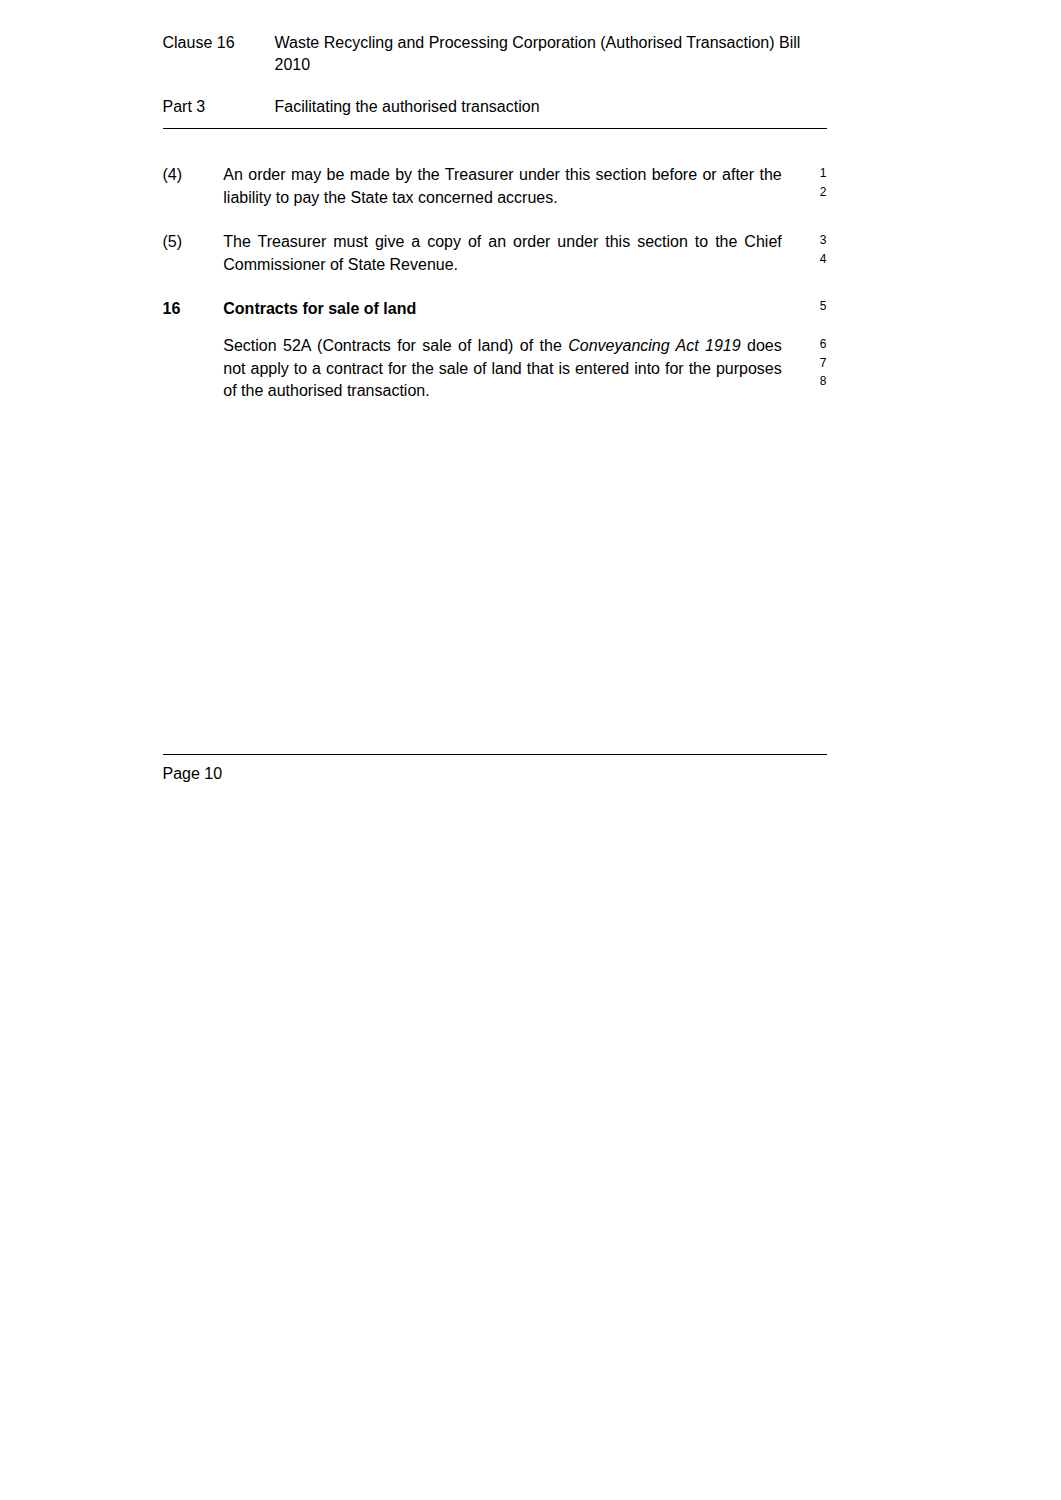Clause 16
Waste Recycling and Processing Corporation (Authorised Transaction) Bill 2010
Part 3
Facilitating the authorised transaction
(4)
An order may be made by the Treasurer under this section before or after the liability to pay the State tax concerned accrues.
1
2
(5)
The Treasurer must give a copy of an order under this section to the Chief Commissioner of State Revenue.
3
4
16
Contracts for sale of land
5
Section 52A (Contracts for sale of land) of the Conveyancing Act 1919 does not apply to a contract for the sale of land that is entered into for the purposes of the authorised transaction.
6
7
8
Page 10